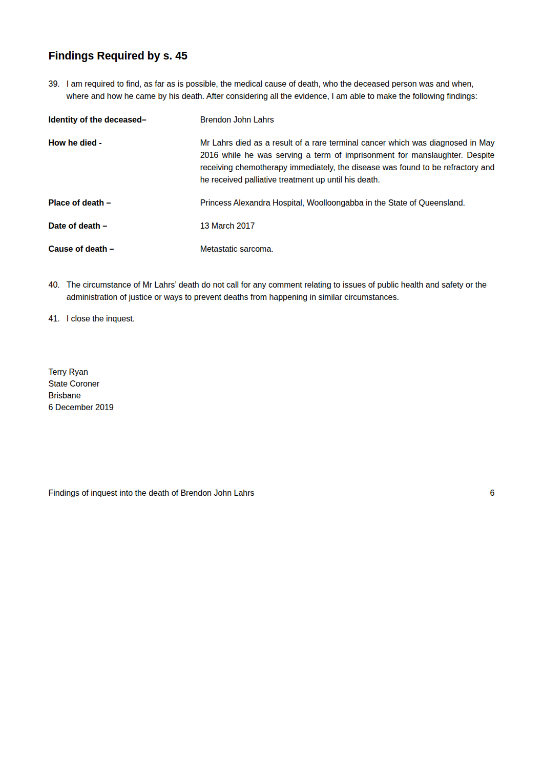Findings Required by s. 45
39. I am required to find, as far as is possible, the medical cause of death, who the deceased person was and when, where and how he came by his death. After considering all the evidence, I am able to make the following findings:
| Identity of the deceased– | Brendon John Lahrs |
| How he died - | Mr Lahrs died as a result of a rare terminal cancer which was diagnosed in May 2016 while he was serving a term of imprisonment for manslaughter. Despite receiving chemotherapy immediately, the disease was found to be refractory and he received palliative treatment up until his death. |
| Place of death – | Princess Alexandra Hospital, Woolloongabba in the State of Queensland. |
| Date of death – | 13 March 2017 |
| Cause of death – | Metastatic sarcoma. |
40. The circumstance of Mr Lahrs’ death do not call for any comment relating to issues of public health and safety or the administration of justice or ways to prevent deaths from happening in similar circumstances.
41. I close the inquest.
Terry Ryan
State Coroner
Brisbane
6 December 2019
Findings of inquest into the death of Brendon John Lahrs 6